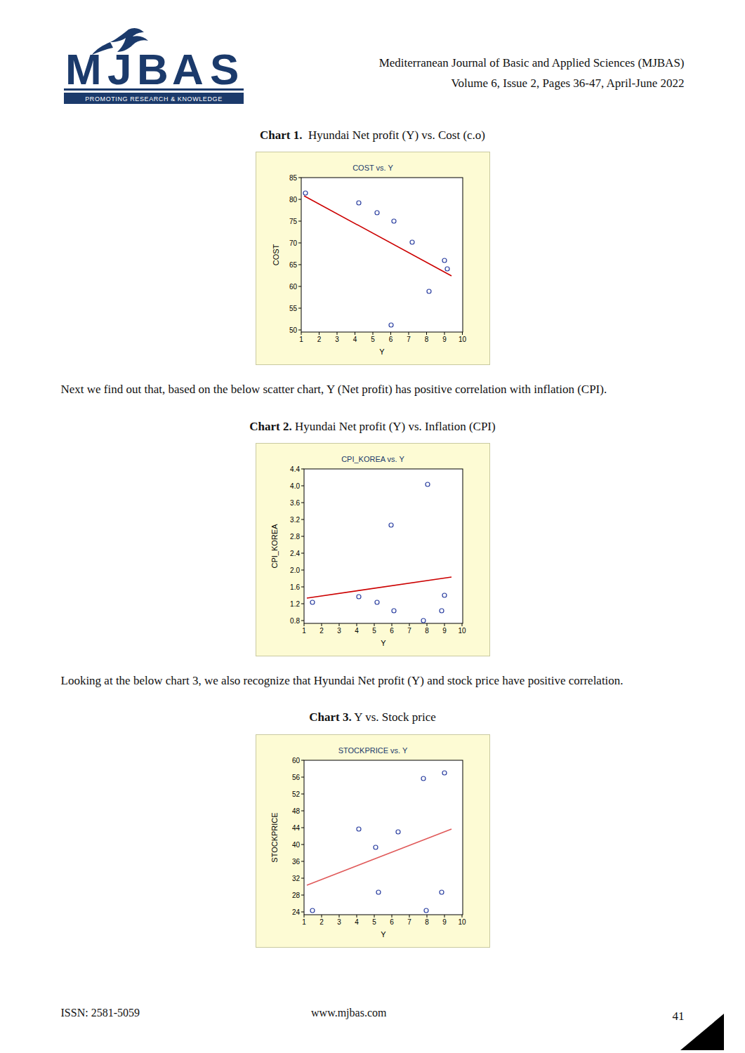M J B A S PROMOTING RESEARCH & KNOWLEDGE
Mediterranean Journal of Basic and Applied Sciences (MJBAS)
Volume 6, Issue 2, Pages 36-47, April-June 2022
Chart 1. Hyundai Net profit (Y) vs. Cost (c.o)
COST vs. Y 85 80 75 70 65 60 55 50 1 2 3 4 5 6 7 8 9 10 Y COST
Next we find out that, based on the below scatter chart, Y (Net profit) has positive correlation with inflation (CPI).
Chart 2. Hyundai Net profit (Y) vs. Inflation (CPI)
CPI_KOREA vs. Y 4.4 4.0 3.6 3.2 2.8 2.4 2.0 1.6 1.2 0.8 1 2 3 4 5 6 7 8 9 10 Y CPI_KOREA
Looking at the below chart 3, we also recognize that Hyundai Net profit (Y) and stock price have positive correlation.
Chart 3. Y vs. Stock price
STOCKPRICE vs. Y 60 56 52 48 44 40 36 32 28 24 1 2 3 4 5 6 7 8 9 10 Y STOCKPRICE
ISSN: 2581-5059
www.mjbas.com
41